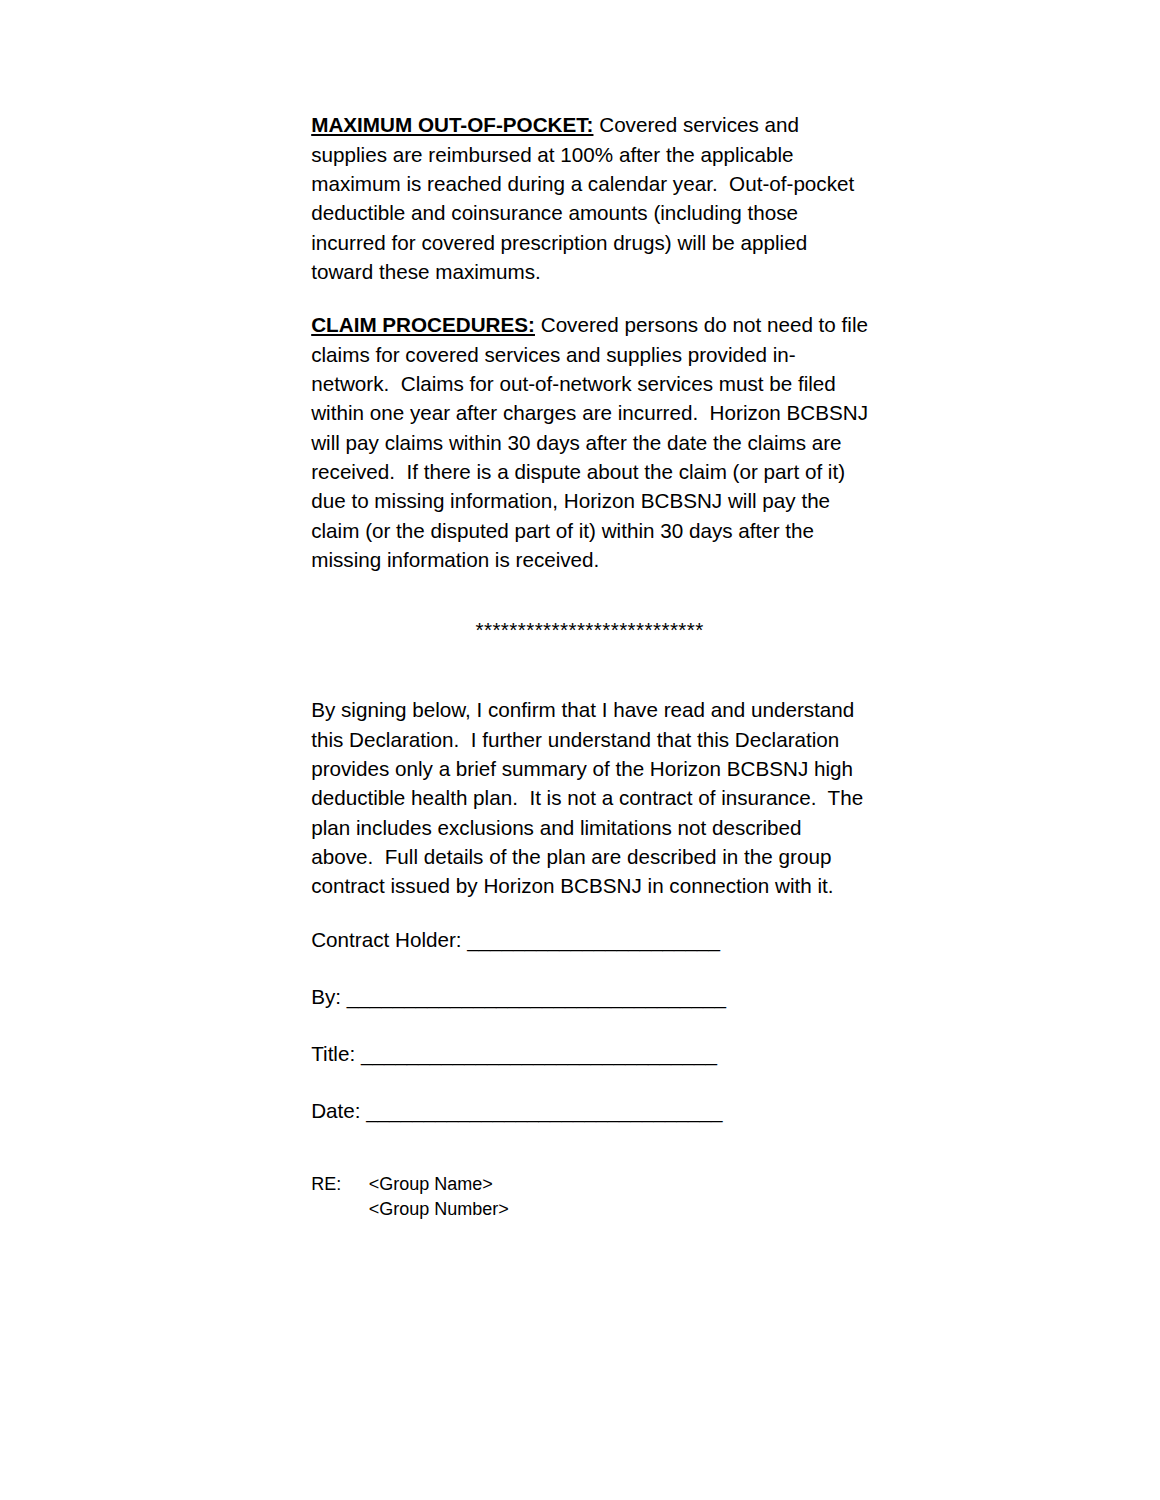MAXIMUM OUT-OF-POCKET: Covered services and supplies are reimbursed at 100% after the applicable maximum is reached during a calendar year. Out-of-pocket deductible and coinsurance amounts (including those incurred for covered prescription drugs) will be applied toward these maximums.
CLAIM PROCEDURES: Covered persons do not need to file claims for covered services and supplies provided in-network. Claims for out-of-network services must be filed within one year after charges are incurred. Horizon BCBSNJ will pay claims within 30 days after the date the claims are received. If there is a dispute about the claim (or part of it) due to missing information, Horizon BCBSNJ will pay the claim (or the disputed part of it) within 30 days after the missing information is received.
***************************
By signing below, I confirm that I have read and understand this Declaration. I further understand that this Declaration provides only a brief summary of the Horizon BCBSNJ high deductible health plan. It is not a contract of insurance. The plan includes exclusions and limitations not described above. Full details of the plan are described in the group contract issued by Horizon BCBSNJ in connection with it.
Contract Holder: ______________________
By: _________________________________
Title: _______________________________
Date: _______________________________
RE:<Group Name>
<Group Number>